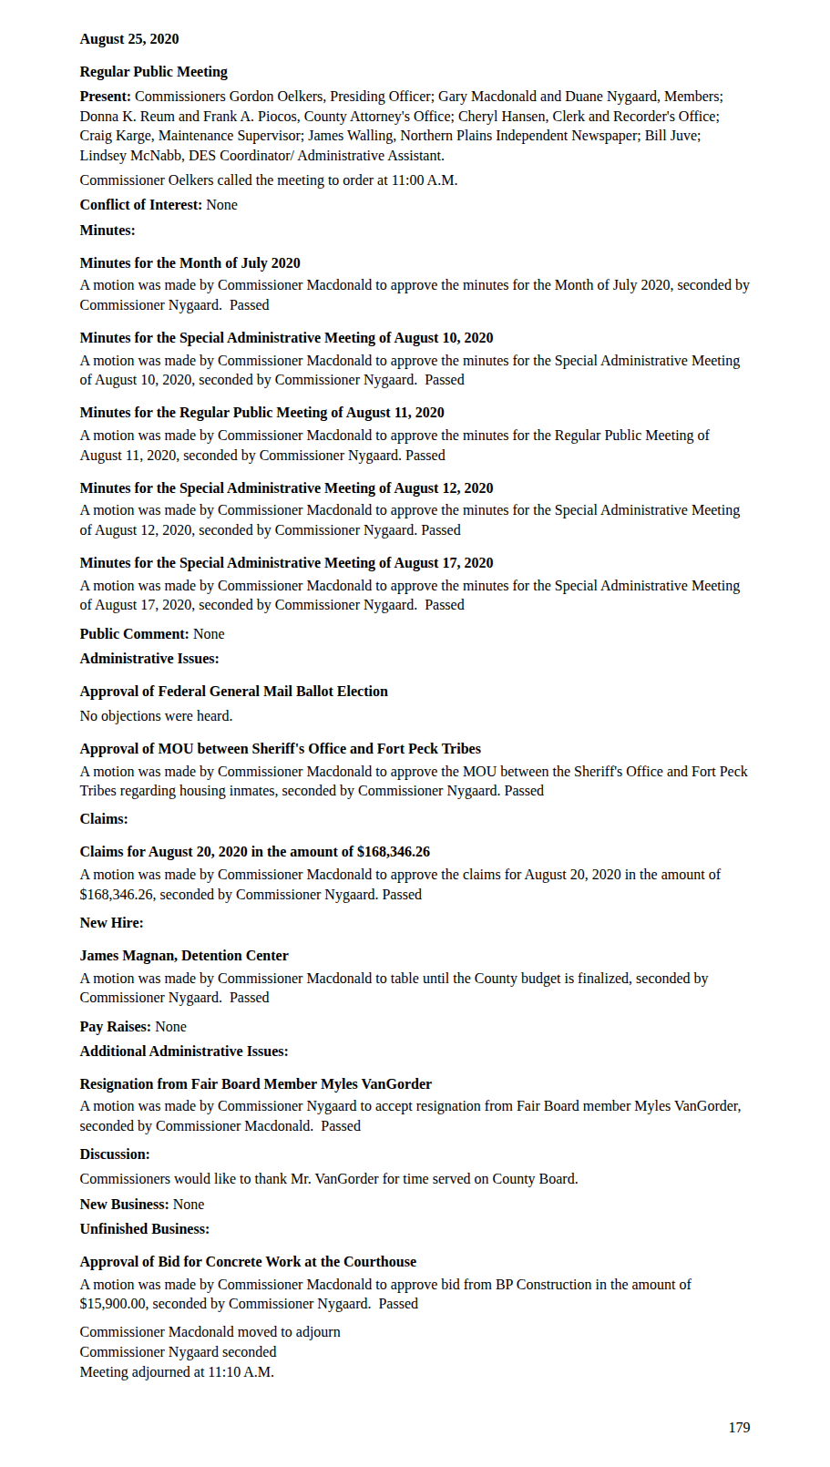August 25, 2020
Regular Public Meeting
Present: Commissioners Gordon Oelkers, Presiding Officer; Gary Macdonald and Duane Nygaard, Members; Donna K. Reum and Frank A. Piocos, County Attorney's Office; Cheryl Hansen, Clerk and Recorder's Office; Craig Karge, Maintenance Supervisor; James Walling, Northern Plains Independent Newspaper; Bill Juve; Lindsey McNabb, DES Coordinator/ Administrative Assistant.
Commissioner Oelkers called the meeting to order at 11:00 A.M.
Conflict of Interest: None
Minutes:
Minutes for the Month of July 2020
A motion was made by Commissioner Macdonald to approve the minutes for the Month of July 2020, seconded by Commissioner Nygaard. Passed
Minutes for the Special Administrative Meeting of August 10, 2020
A motion was made by Commissioner Macdonald to approve the minutes for the Special Administrative Meeting of August 10, 2020, seconded by Commissioner Nygaard. Passed
Minutes for the Regular Public Meeting of August 11, 2020
A motion was made by Commissioner Macdonald to approve the minutes for the Regular Public Meeting of August 11, 2020, seconded by Commissioner Nygaard. Passed
Minutes for the Special Administrative Meeting of August 12, 2020
A motion was made by Commissioner Macdonald to approve the minutes for the Special Administrative Meeting of August 12, 2020, seconded by Commissioner Nygaard. Passed
Minutes for the Special Administrative Meeting of August 17, 2020
A motion was made by Commissioner Macdonald to approve the minutes for the Special Administrative Meeting of August 17, 2020, seconded by Commissioner Nygaard. Passed
Public Comment: None
Administrative Issues:
Approval of Federal General Mail Ballot Election
No objections were heard.
Approval of MOU between Sheriff's Office and Fort Peck Tribes
A motion was made by Commissioner Macdonald to approve the MOU between the Sheriff's Office and Fort Peck Tribes regarding housing inmates, seconded by Commissioner Nygaard. Passed
Claims:
Claims for August 20, 2020 in the amount of $168,346.26
A motion was made by Commissioner Macdonald to approve the claims for August 20, 2020 in the amount of $168,346.26, seconded by Commissioner Nygaard. Passed
New Hire:
James Magnan, Detention Center
A motion was made by Commissioner Macdonald to table until the County budget is finalized, seconded by Commissioner Nygaard. Passed
Pay Raises: None
Additional Administrative Issues:
Resignation from Fair Board Member Myles VanGorder
A motion was made by Commissioner Nygaard to accept resignation from Fair Board member Myles VanGorder, seconded by Commissioner Macdonald. Passed
Discussion:
Commissioners would like to thank Mr. VanGorder for time served on County Board.
New Business: None
Unfinished Business:
Approval of Bid for Concrete Work at the Courthouse
A motion was made by Commissioner Macdonald to approve bid from BP Construction in the amount of $15,900.00, seconded by Commissioner Nygaard. Passed
Commissioner Macdonald moved to adjourn
Commissioner Nygaard seconded
Meeting adjourned at 11:10 A.M.
179